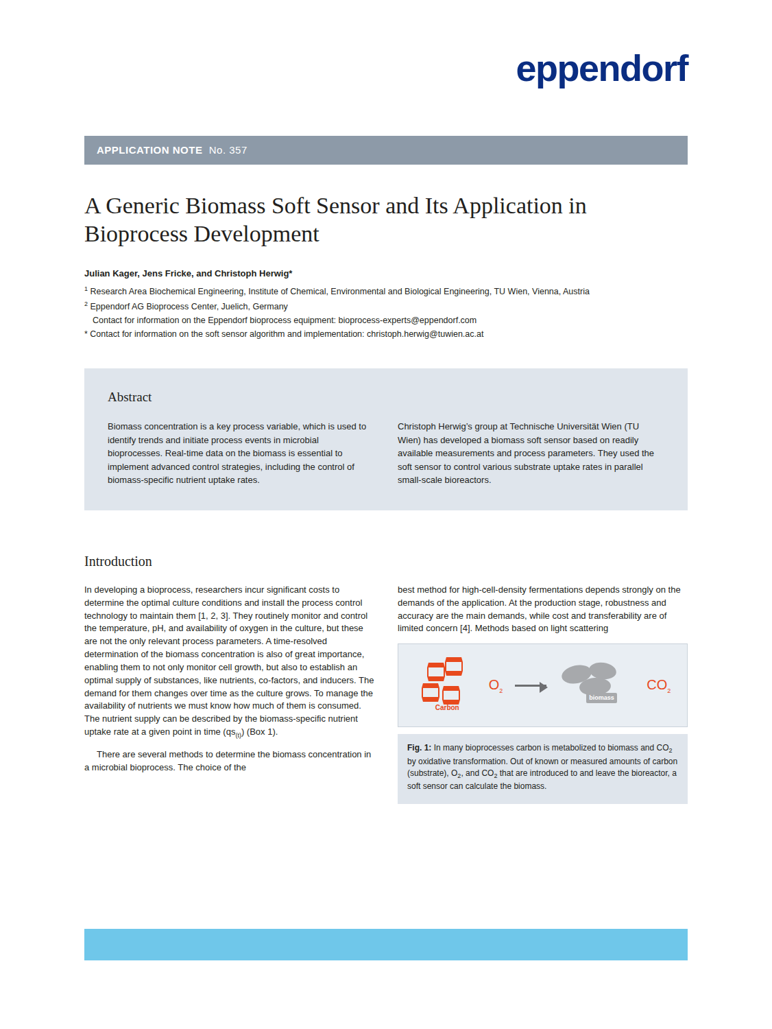eppendorf
APPLICATION NOTE No. 357
A Generic Biomass Soft Sensor and Its Application in
Bioprocess Development
Julian Kager, Jens Fricke, and Christoph Herwig*
1 Research Area Biochemical Engineering, Institute of Chemical, Environmental and Biological Engineering, TU Wien, Vienna, Austria
2 Eppendorf AG Bioprocess Center, Juelich, Germany
Contact for information on the Eppendorf bioprocess equipment: bioprocess-experts@eppendorf.com * Contact for information on the soft sensor algorithm and implementation: christoph.herwig@tuwien.ac.at
Abstract
Biomass concentration is a key process variable, which is used to identify trends and initiate process events in microbial bioprocesses. Real-time data on the biomass is essential to implement advanced control strategies, including the control of biomass-specific nutrient uptake rates.
Christoph Herwig’s group at Technische Universität Wien (TU Wien) has developed a biomass soft sensor based on readily available measurements and process parameters. They used the soft sensor to control various substrate uptake rates in parallel small-scale bioreactors.
Introduction
In developing a bioprocess, researchers incur significant costs to determine the optimal culture conditions and install the process control technology to maintain them [1, 2, 3]. They routinely monitor and control the temperature, pH, and availability of oxygen in the culture, but these are not the only relevant process parameters. A time-resolved determination of the biomass concentration is also of great importance, enabling them to not only monitor cell growth, but also to establish an optimal supply of substances, like nutrients, co-factors, and inducers. The demand for them changes over time as the culture grows. To manage the availability of nutrients we must know how much of them is consumed. The nutrient supply can be described by the biomass-specific nutrient uptake rate at a given point in time (qs(t)) (Box 1).
There are several methods to determine the biomass concentration in a microbial bioprocess. The choice of the
best method for high-cell-density fermentations depends strongly on the demands of the application. At the production stage, robustness and accuracy are the main demands, while cost and transferability are of limited concern [4]. Methods based on light scattering
Carbon
O2
biomass
CO2
Fig. 1: In many bioprocesses carbon is metabolized to biomass and CO2 by oxidative transformation. Out of known or measured amounts of carbon (substrate), O2, and CO2 that are introduced to and leave the bioreactor, a soft sensor can calculate the biomass.